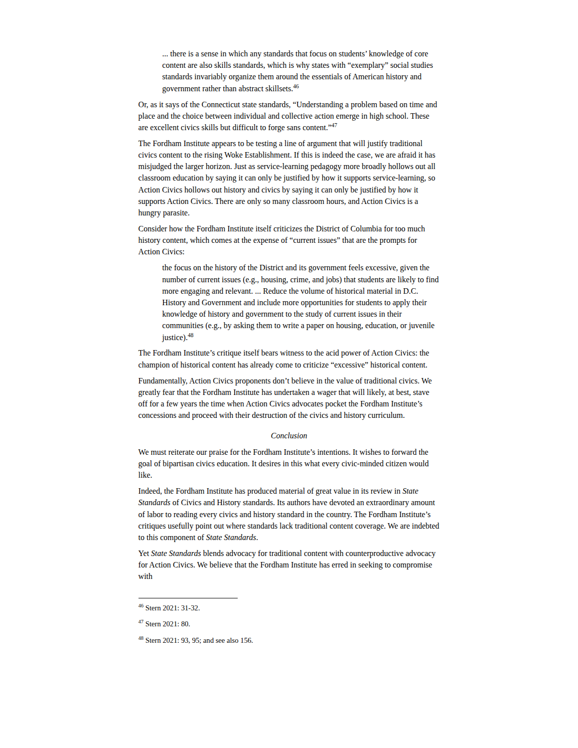... there is a sense in which any standards that focus on students’ knowledge of core content are also skills standards, which is why states with “exemplary” social studies standards invariably organize them around the essentials of American history and government rather than abstract skillsets.46
Or, as it says of the Connecticut state standards, “Understanding a problem based on time and place and the choice between individual and collective action emerge in high school. These are excellent civics skills but difficult to forge sans content.”47
The Fordham Institute appears to be testing a line of argument that will justify traditional civics content to the rising Woke Establishment. If this is indeed the case, we are afraid it has misjudged the larger horizon. Just as service-learning pedagogy more broadly hollows out all classroom education by saying it can only be justified by how it supports service-learning, so Action Civics hollows out history and civics by saying it can only be justified by how it supports Action Civics. There are only so many classroom hours, and Action Civics is a hungry parasite.
Consider how the Fordham Institute itself criticizes the District of Columbia for too much history content, which comes at the expense of “current issues” that are the prompts for Action Civics:
the focus on the history of the District and its government feels excessive, given the number of current issues (e.g., housing, crime, and jobs) that students are likely to find more engaging and relevant. ... Reduce the volume of historical material in D.C. History and Government and include more opportunities for students to apply their knowledge of history and government to the study of current issues in their communities (e.g., by asking them to write a paper on housing, education, or juvenile justice).48
The Fordham Institute’s critique itself bears witness to the acid power of Action Civics: the champion of historical content has already come to criticize “excessive” historical content.
Fundamentally, Action Civics proponents don’t believe in the value of traditional civics. We greatly fear that the Fordham Institute has undertaken a wager that will likely, at best, stave off for a few years the time when Action Civics advocates pocket the Fordham Institute’s concessions and proceed with their destruction of the civics and history curriculum.
Conclusion
We must reiterate our praise for the Fordham Institute’s intentions. It wishes to forward the goal of bipartisan civics education. It desires in this what every civic-minded citizen would like.
Indeed, the Fordham Institute has produced material of great value in its review in State Standards of Civics and History standards. Its authors have devoted an extraordinary amount of labor to reading every civics and history standard in the country. The Fordham Institute’s critiques usefully point out where standards lack traditional content coverage. We are indebted to this component of State Standards.
Yet State Standards blends advocacy for traditional content with counterproductive advocacy for Action Civics. We believe that the Fordham Institute has erred in seeking to compromise with
46 Stern 2021: 31-32.
47 Stern 2021: 80.
48 Stern 2021: 93, 95; and see also 156.